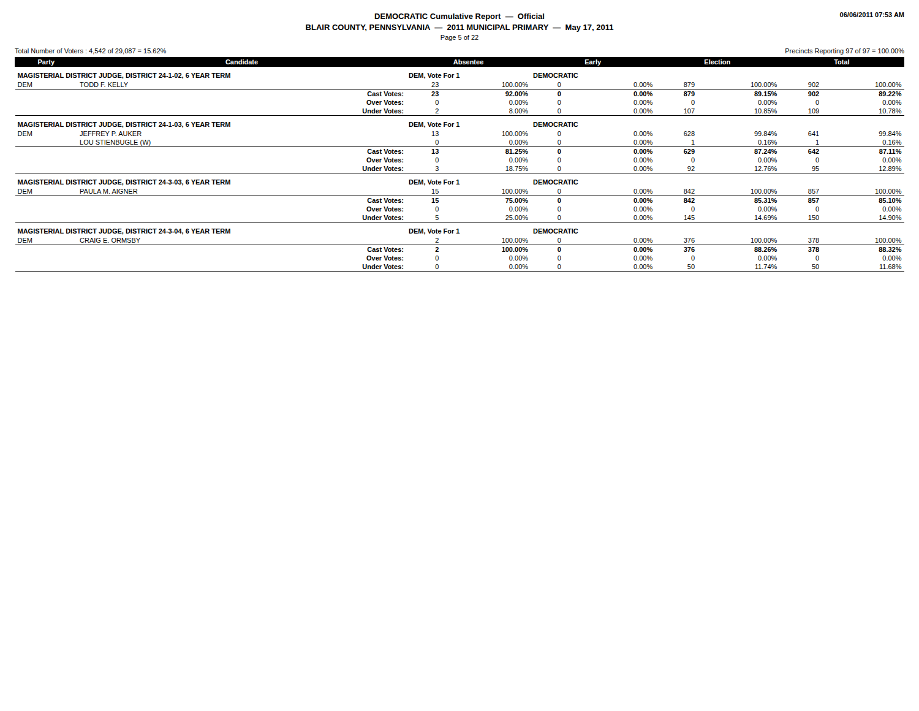06/06/2011 07:53 AM
DEMOCRATIC Cumulative Report — Official
BLAIR COUNTY, PENNSYLVANIA — 2011 MUNICIPAL PRIMARY — May 17, 2011
Page 5 of 22
Total Number of Voters : 4,542 of 29,087 = 15.62% Precincts Reporting 97 of 97 = 100.00%
| Party | Candidate | Absentee | Early | Election | Total |
| --- | --- | --- | --- | --- | --- |
| MAGISTERIAL DISTRICT JUDGE, DISTRICT 24-1-02, 6 YEAR TERM | DEM, Vote For 1 | DEMOCRATIC | |
| DEM | TODD F. KELLY | 23 | 100.00% | 0 | 0.00% | 879 | 100.00% | 902 | 100.00% |
| | Cast Votes: | 23 | 92.00% | 0 | 0.00% | 879 | 89.15% | 902 | 89.22% |
| | Over Votes: | 0 | 0.00% | 0 | 0.00% | 0 | 0.00% | 0 | 0.00% |
| | Under Votes: | 2 | 8.00% | 0 | 0.00% | 107 | 10.85% | 109 | 10.78% |
| MAGISTERIAL DISTRICT JUDGE, DISTRICT 24-1-03, 6 YEAR TERM | DEM, Vote For 1 | DEMOCRATIC | |
| DEM | JEFFREY P. AUKER | 13 | 100.00% | 0 | 0.00% | 628 | 99.84% | 641 | 99.84% |
| | LOU STIENBUGLE (W) | 0 | 0.00% | 0 | 0.00% | 1 | 0.16% | 1 | 0.16% |
| | Cast Votes: | 13 | 81.25% | 0 | 0.00% | 629 | 87.24% | 642 | 87.11% |
| | Over Votes: | 0 | 0.00% | 0 | 0.00% | 0 | 0.00% | 0 | 0.00% |
| | Under Votes: | 3 | 18.75% | 0 | 0.00% | 92 | 12.76% | 95 | 12.89% |
| MAGISTERIAL DISTRICT JUDGE, DISTRICT 24-3-03, 6 YEAR TERM | DEM, Vote For 1 | DEMOCRATIC | |
| DEM | PAULA M. AIGNER | 15 | 100.00% | 0 | 0.00% | 842 | 100.00% | 857 | 100.00% |
| | Cast Votes: | 15 | 75.00% | 0 | 0.00% | 842 | 85.31% | 857 | 85.10% |
| | Over Votes: | 0 | 0.00% | 0 | 0.00% | 0 | 0.00% | 0 | 0.00% |
| | Under Votes: | 5 | 25.00% | 0 | 0.00% | 145 | 14.69% | 150 | 14.90% |
| MAGISTERIAL DISTRICT JUDGE, DISTRICT 24-3-04, 6 YEAR TERM | DEM, Vote For 1 | DEMOCRATIC | |
| DEM | CRAIG E. ORMSBY | 2 | 100.00% | 0 | 0.00% | 376 | 100.00% | 378 | 100.00% |
| | Cast Votes: | 2 | 100.00% | 0 | 0.00% | 376 | 88.26% | 378 | 88.32% |
| | Over Votes: | 0 | 0.00% | 0 | 0.00% | 0 | 0.00% | 0 | 0.00% |
| | Under Votes: | 0 | 0.00% | 0 | 0.00% | 50 | 11.74% | 50 | 11.68% |